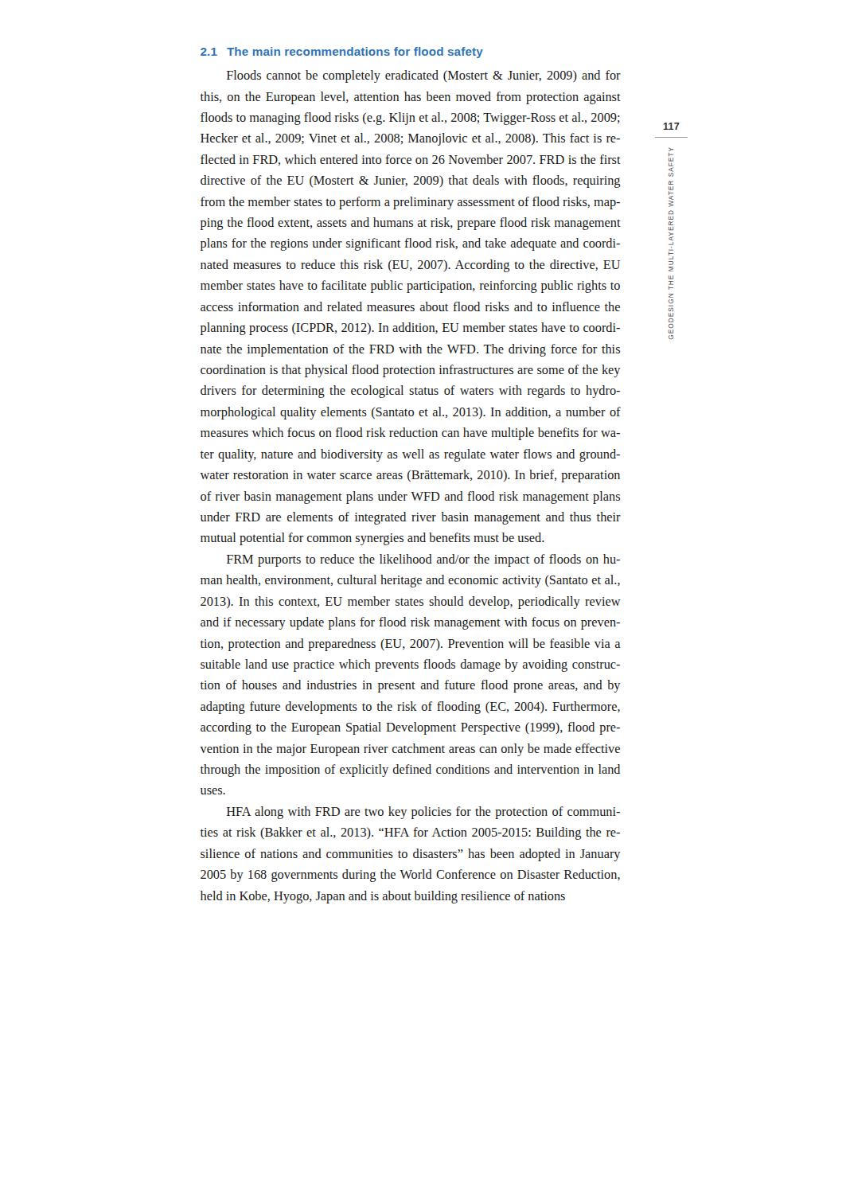117
GEODESIGN THE MULTI-LAYERED WATER SAFETY
2.1 The main recommendations for flood safety
Floods cannot be completely eradicated (Mostert & Junier, 2009) and for this, on the European level, attention has been moved from protection against floods to managing flood risks (e.g. Klijn et al., 2008; Twigger-Ross et al., 2009; Hecker et al., 2009; Vinet et al., 2008; Manojlovic et al., 2008). This fact is reflected in FRD, which entered into force on 26 November 2007. FRD is the first directive of the EU (Mostert & Junier, 2009) that deals with floods, requiring from the member states to perform a preliminary assessment of flood risks, mapping the flood extent, assets and humans at risk, prepare flood risk management plans for the regions under significant flood risk, and take adequate and coordinated measures to reduce this risk (EU, 2007). According to the directive, EU member states have to facilitate public participation, reinforcing public rights to access information and related measures about flood risks and to influence the planning process (ICPDR, 2012). In addition, EU member states have to coordinate the implementation of the FRD with the WFD. The driving force for this coordination is that physical flood protection infrastructures are some of the key drivers for determining the ecological status of waters with regards to hydro-morphological quality elements (Santato et al., 2013). In addition, a number of measures which focus on flood risk reduction can have multiple benefits for water quality, nature and biodiversity as well as regulate water flows and groundwater restoration in water scarce areas (Brättemark, 2010). In brief, preparation of river basin management plans under WFD and flood risk management plans under FRD are elements of integrated river basin management and thus their mutual potential for common synergies and benefits must be used.
FRM purports to reduce the likelihood and/or the impact of floods on human health, environment, cultural heritage and economic activity (Santato et al., 2013). In this context, EU member states should develop, periodically review and if necessary update plans for flood risk management with focus on prevention, protection and preparedness (EU, 2007). Prevention will be feasible via a suitable land use practice which prevents floods damage by avoiding construction of houses and industries in present and future flood prone areas, and by adapting future developments to the risk of flooding (EC, 2004). Furthermore, according to the European Spatial Development Perspective (1999), flood prevention in the major European river catchment areas can only be made effective through the imposition of explicitly defined conditions and intervention in land uses.
HFA along with FRD are two key policies for the protection of communities at risk (Bakker et al., 2013). “HFA for Action 2005-2015: Building the resilience of nations and communities to disasters” has been adopted in January 2005 by 168 governments during the World Conference on Disaster Reduction, held in Kobe, Hyogo, Japan and is about building resilience of nations